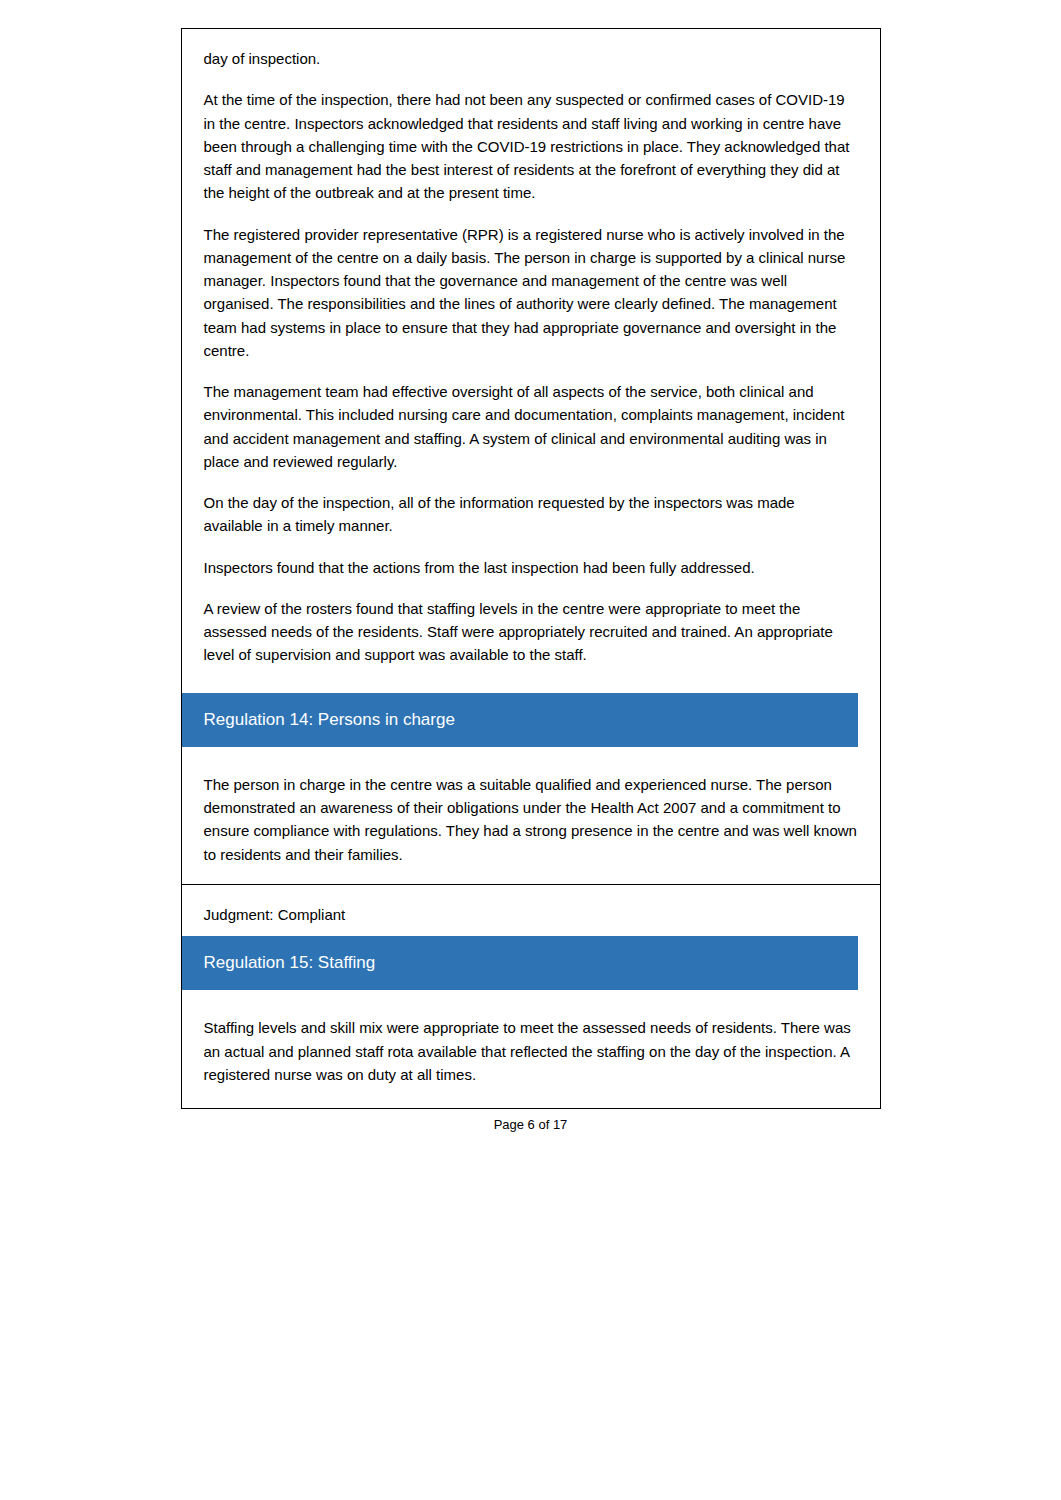day of inspection.
At the time of the inspection, there had not been any suspected or confirmed cases of COVID-19 in the centre. Inspectors acknowledged that residents and staff living and working in centre have been through a challenging time with the COVID-19 restrictions in place. They acknowledged that staff and management had the best interest of residents at the forefront of everything they did at the height of the outbreak and at the present time.
The registered provider representative (RPR) is a registered nurse who is actively involved in the management of the centre on a daily basis. The person in charge is supported by a clinical nurse manager. Inspectors found that the governance and management of the centre was well organised. The responsibilities and the lines of authority were clearly defined. The management team had systems in place to ensure that they had appropriate governance and oversight in the centre.
The management team had effective oversight of all aspects of the service, both clinical and environmental. This included nursing care and documentation, complaints management, incident and accident management and staffing. A system of clinical and environmental auditing was in place and reviewed regularly.
On the day of the inspection, all of the information requested by the inspectors was made available in a timely manner.
Inspectors found that the actions from the last inspection had been fully addressed.
A review of the rosters found that staffing levels in the centre were appropriate to meet the assessed needs of the residents. Staff were appropriately recruited and trained. An appropriate level of supervision and support was available to the staff.
Regulation 14: Persons in charge
The person in charge in the centre was a suitable qualified and experienced nurse. The person demonstrated an awareness of their obligations under the Health Act 2007 and a commitment to ensure compliance with regulations. They had a strong presence in the centre and was well known to residents and their families.
Judgment: Compliant
Regulation 15: Staffing
Staffing levels and skill mix were appropriate to meet the assessed needs of residents. There was an actual and planned staff rota available that reflected the staffing on the day of the inspection. A registered nurse was on duty at all times.
Page 6 of 17